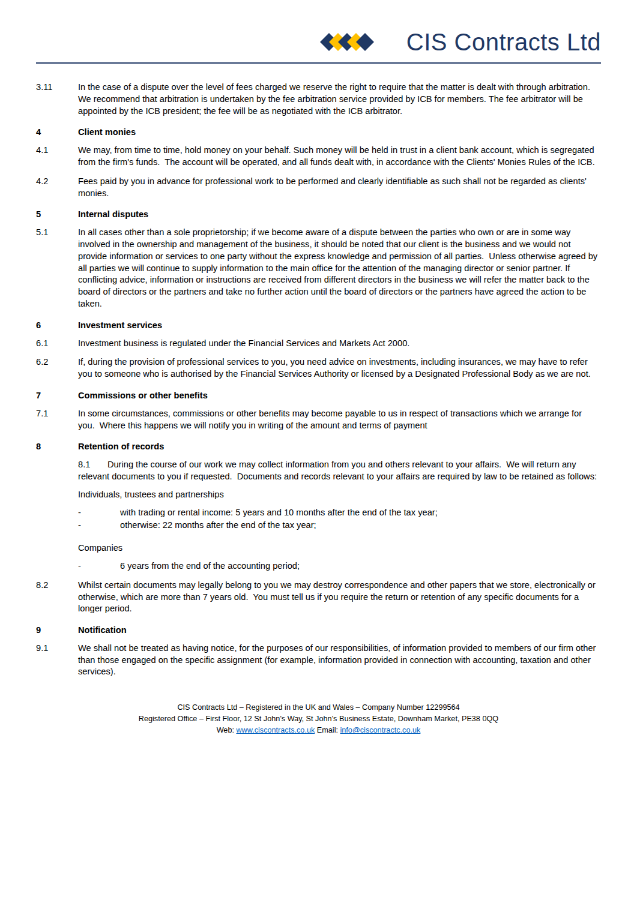CIS Contracts Ltd
3.11
In the case of a dispute over the level of fees charged we reserve the right to require that the matter is dealt with through arbitration. We recommend that arbitration is undertaken by the fee arbitration service provided by ICB for members. The fee arbitrator will be appointed by the ICB president; the fee will be as negotiated with the ICB arbitrator.
4 Client monies
4.1
We may, from time to time, hold money on your behalf. Such money will be held in trust in a client bank account, which is segregated from the firm's funds. The account will be operated, and all funds dealt with, in accordance with the Clients' Monies Rules of the ICB.
4.2
Fees paid by you in advance for professional work to be performed and clearly identifiable as such shall not be regarded as clients' monies.
5 Internal disputes
5.1
In all cases other than a sole proprietorship; if we become aware of a dispute between the parties who own or are in some way involved in the ownership and management of the business, it should be noted that our client is the business and we would not provide information or services to one party without the express knowledge and permission of all parties. Unless otherwise agreed by all parties we will continue to supply information to the main office for the attention of the managing director or senior partner. If conflicting advice, information or instructions are received from different directors in the business we will refer the matter back to the board of directors or the partners and take no further action until the board of directors or the partners have agreed the action to be taken.
6 Investment services
6.1
Investment business is regulated under the Financial Services and Markets Act 2000.
6.2
If, during the provision of professional services to you, you need advice on investments, including insurances, we may have to refer you to someone who is authorised by the Financial Services Authority or licensed by a Designated Professional Body as we are not.
7 Commissions or other benefits
7.1
In some circumstances, commissions or other benefits may become payable to us in respect of transactions which we arrange for you. Where this happens we will notify you in writing of the amount and terms of payment
8 Retention of records
8.1 During the course of our work we may collect information from you and others relevant to your affairs. We will return any relevant documents to you if requested. Documents and records relevant to your affairs are required by law to be retained as follows:
Individuals, trustees and partnerships
-with trading or rental income: 5 years and 10 months after the end of the tax year;
-otherwise: 22 months after the end of the tax year;
Companies
-6 years from the end of the accounting period;
8.2
Whilst certain documents may legally belong to you we may destroy correspondence and other papers that we store, electronically or otherwise, which are more than 7 years old. You must tell us if you require the return or retention of any specific documents for a longer period.
9 Notification
9.1
We shall not be treated as having notice, for the purposes of our responsibilities, of information provided to members of our firm other than those engaged on the specific assignment (for example, information provided in connection with accounting, taxation and other services).
CIS Contracts Ltd – Registered in the UK and Wales – Company Number 12299564
Registered Office – First Floor, 12 St John’s Way, St John’s Business Estate, Downham Market, PE38 0QQ
Web: www.ciscontracts.co.uk Email: info@ciscontractc.co.uk